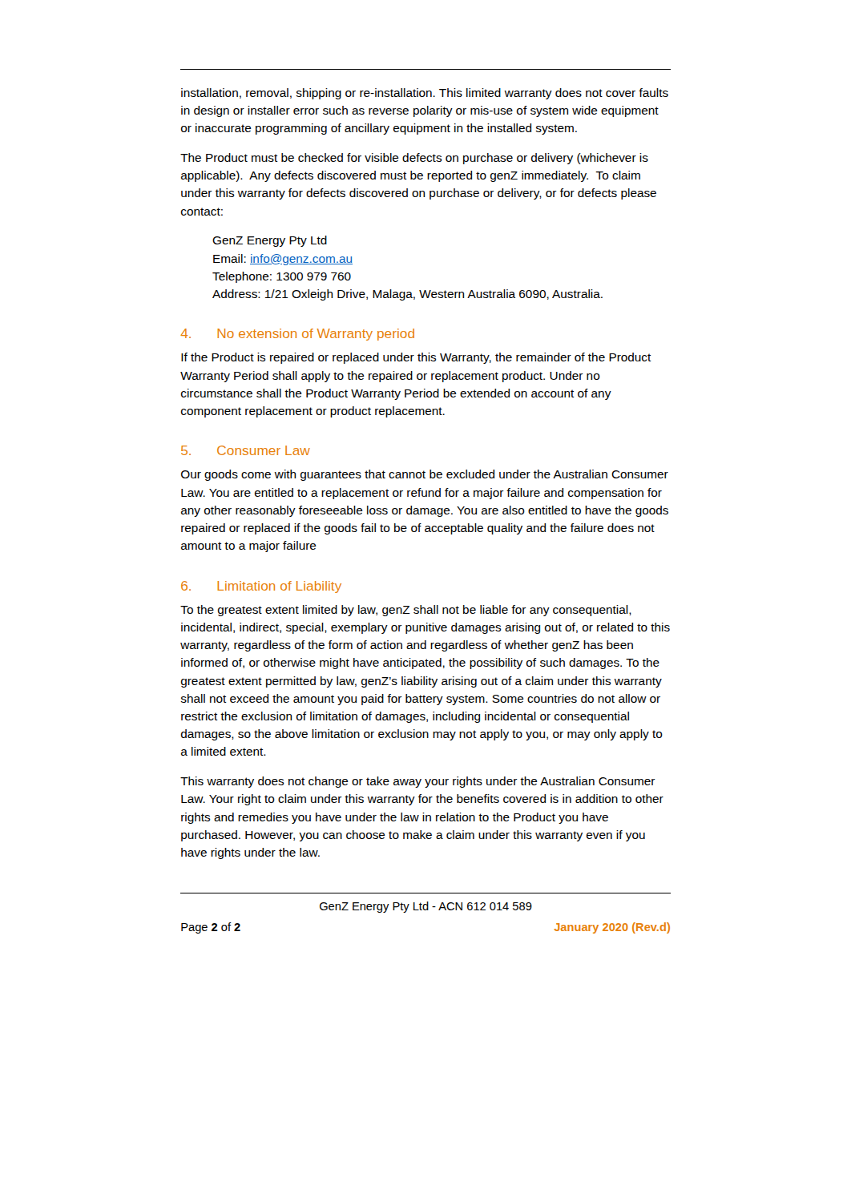installation, removal, shipping or re-installation. This limited warranty does not cover faults in design or installer error such as reverse polarity or mis-use of system wide equipment or inaccurate programming of ancillary equipment in the installed system.
The Product must be checked for visible defects on purchase or delivery (whichever is applicable). Any defects discovered must be reported to genZ immediately. To claim under this warranty for defects discovered on purchase or delivery, or for defects please contact:
GenZ Energy Pty Ltd
Email: info@genz.com.au
Telephone: 1300 979 760
Address: 1/21 Oxleigh Drive, Malaga, Western Australia 6090, Australia.
4. No extension of Warranty period
If the Product is repaired or replaced under this Warranty, the remainder of the Product Warranty Period shall apply to the repaired or replacement product. Under no circumstance shall the Product Warranty Period be extended on account of any component replacement or product replacement.
5. Consumer Law
Our goods come with guarantees that cannot be excluded under the Australian Consumer Law. You are entitled to a replacement or refund for a major failure and compensation for any other reasonably foreseeable loss or damage. You are also entitled to have the goods repaired or replaced if the goods fail to be of acceptable quality and the failure does not amount to a major failure
6. Limitation of Liability
To the greatest extent limited by law, genZ shall not be liable for any consequential, incidental, indirect, special, exemplary or punitive damages arising out of, or related to this warranty, regardless of the form of action and regardless of whether genZ has been informed of, or otherwise might have anticipated, the possibility of such damages. To the greatest extent permitted by law, genZ’s liability arising out of a claim under this warranty shall not exceed the amount you paid for battery system. Some countries do not allow or restrict the exclusion of limitation of damages, including incidental or consequential damages, so the above limitation or exclusion may not apply to you, or may only apply to a limited extent.
This warranty does not change or take away your rights under the Australian Consumer Law. Your right to claim under this warranty for the benefits covered is in addition to other rights and remedies you have under the law in relation to the Product you have purchased. However, you can choose to make a claim under this warranty even if you have rights under the law.
GenZ Energy Pty Ltd - ACN 612 014 589
Page 2 of 2
January 2020 (Rev.d)